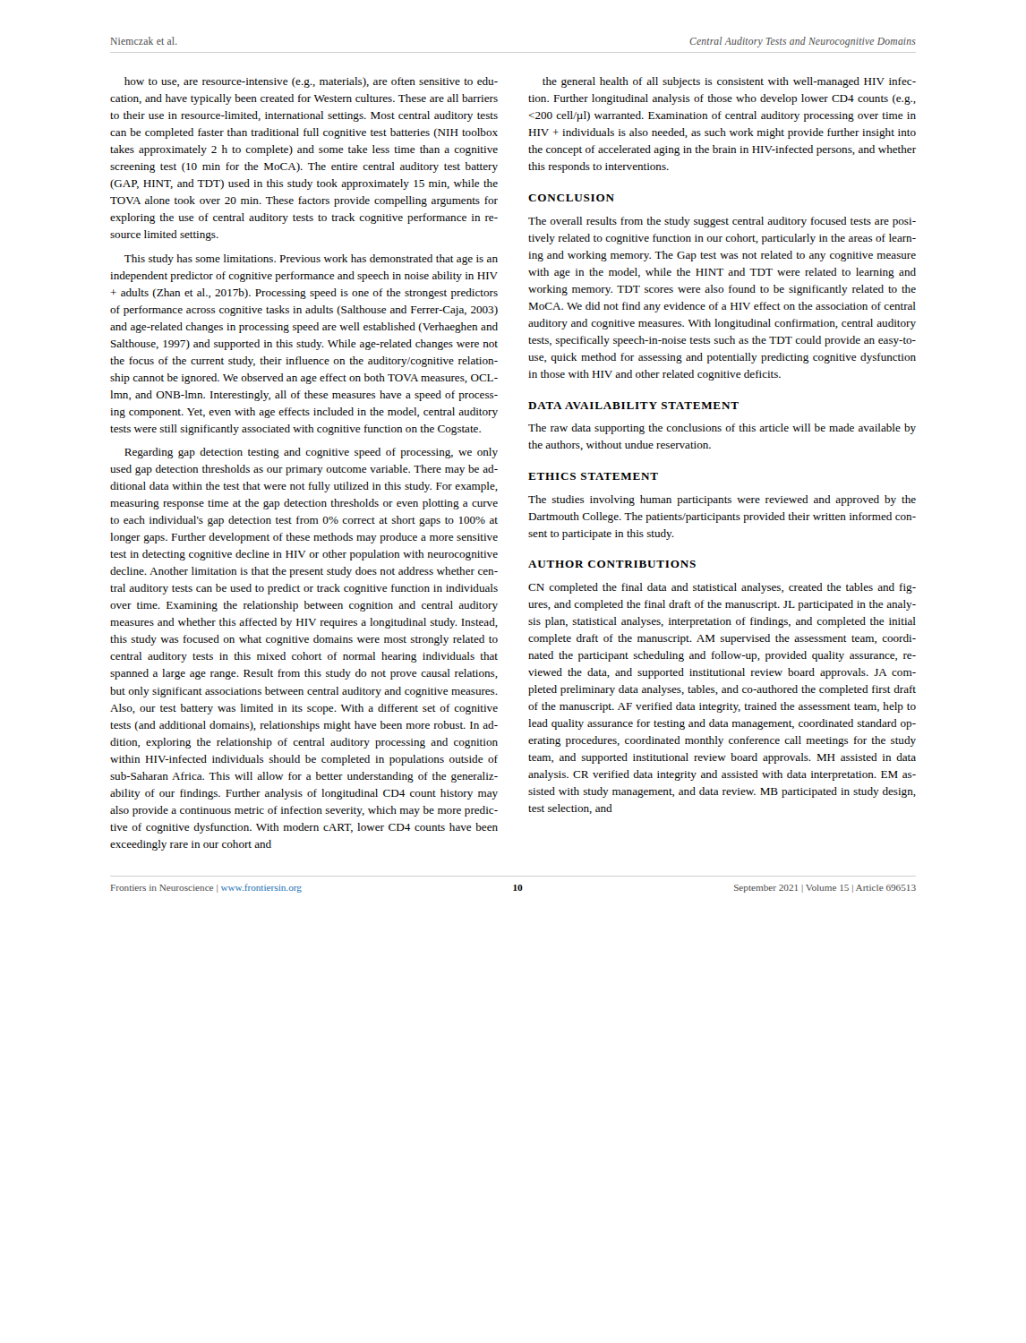Niemczak et al.
Central Auditory Tests and Neurocognitive Domains
how to use, are resource-intensive (e.g., materials), are often sensitive to education, and have typically been created for Western cultures. These are all barriers to their use in resource-limited, international settings. Most central auditory tests can be completed faster than traditional full cognitive test batteries (NIH toolbox takes approximately 2 h to complete) and some take less time than a cognitive screening test (10 min for the MoCA). The entire central auditory test battery (GAP, HINT, and TDT) used in this study took approximately 15 min, while the TOVA alone took over 20 min. These factors provide compelling arguments for exploring the use of central auditory tests to track cognitive performance in resource limited settings.
This study has some limitations. Previous work has demonstrated that age is an independent predictor of cognitive performance and speech in noise ability in HIV + adults (Zhan et al., 2017b). Processing speed is one of the strongest predictors of performance across cognitive tasks in adults (Salthouse and Ferrer-Caja, 2003) and age-related changes in processing speed are well established (Verhaeghen and Salthouse, 1997) and supported in this study. While age-related changes were not the focus of the current study, their influence on the auditory/cognitive relationship cannot be ignored. We observed an age effect on both TOVA measures, OCL-lmn, and ONB-lmn. Interestingly, all of these measures have a speed of processing component. Yet, even with age effects included in the model, central auditory tests were still significantly associated with cognitive function on the Cogstate.
Regarding gap detection testing and cognitive speed of processing, we only used gap detection thresholds as our primary outcome variable. There may be additional data within the test that were not fully utilized in this study. For example, measuring response time at the gap detection thresholds or even plotting a curve to each individual's gap detection test from 0% correct at short gaps to 100% at longer gaps. Further development of these methods may produce a more sensitive test in detecting cognitive decline in HIV or other population with neurocognitive decline. Another limitation is that the present study does not address whether central auditory tests can be used to predict or track cognitive function in individuals over time. Examining the relationship between cognition and central auditory measures and whether this affected by HIV requires a longitudinal study. Instead, this study was focused on what cognitive domains were most strongly related to central auditory tests in this mixed cohort of normal hearing individuals that spanned a large age range. Result from this study do not prove causal relations, but only significant associations between central auditory and cognitive measures. Also, our test battery was limited in its scope. With a different set of cognitive tests (and additional domains), relationships might have been more robust. In addition, exploring the relationship of central auditory processing and cognition within HIV-infected individuals should be completed in populations outside of sub-Saharan Africa. This will allow for a better understanding of the generalizability of our findings. Further analysis of longitudinal CD4 count history may also provide a continuous metric of infection severity, which may be more predictive of cognitive dysfunction. With modern cART, lower CD4 counts have been exceedingly rare in our cohort and
the general health of all subjects is consistent with well-managed HIV infection. Further longitudinal analysis of those who develop lower CD4 counts (e.g., <200 cell/µl) warranted. Examination of central auditory processing over time in HIV + individuals is also needed, as such work might provide further insight into the concept of accelerated aging in the brain in HIV-infected persons, and whether this responds to interventions.
Conclusion
The overall results from the study suggest central auditory focused tests are positively related to cognitive function in our cohort, particularly in the areas of learning and working memory. The Gap test was not related to any cognitive measure with age in the model, while the HINT and TDT were related to learning and working memory. TDT scores were also found to be significantly related to the MoCA. We did not find any evidence of a HIV effect on the association of central auditory and cognitive measures. With longitudinal confirmation, central auditory tests, specifically speech-in-noise tests such as the TDT could provide an easy-to-use, quick method for assessing and potentially predicting cognitive dysfunction in those with HIV and other related cognitive deficits.
Data Availability Statement
The raw data supporting the conclusions of this article will be made available by the authors, without undue reservation.
Ethics Statement
The studies involving human participants were reviewed and approved by the Dartmouth College. The patients/participants provided their written informed consent to participate in this study.
Author Contributions
CN completed the final data and statistical analyses, created the tables and figures, and completed the final draft of the manuscript. JL participated in the analysis plan, statistical analyses, interpretation of findings, and completed the initial complete draft of the manuscript. AM supervised the assessment team, coordinated the participant scheduling and follow-up, provided quality assurance, reviewed the data, and supported institutional review board approvals. JA completed preliminary data analyses, tables, and co-authored the completed first draft of the manuscript. AF verified data integrity, trained the assessment team, help to lead quality assurance for testing and data management, coordinated standard operating procedures, coordinated monthly conference call meetings for the study team, and supported institutional review board approvals. MH assisted in data analysis. CR verified data integrity and assisted with data interpretation. EM assisted with study management, and data review. MB participated in study design, test selection, and
Frontiers in Neuroscience | www.frontiersin.org
10
September 2021 | Volume 15 | Article 696513